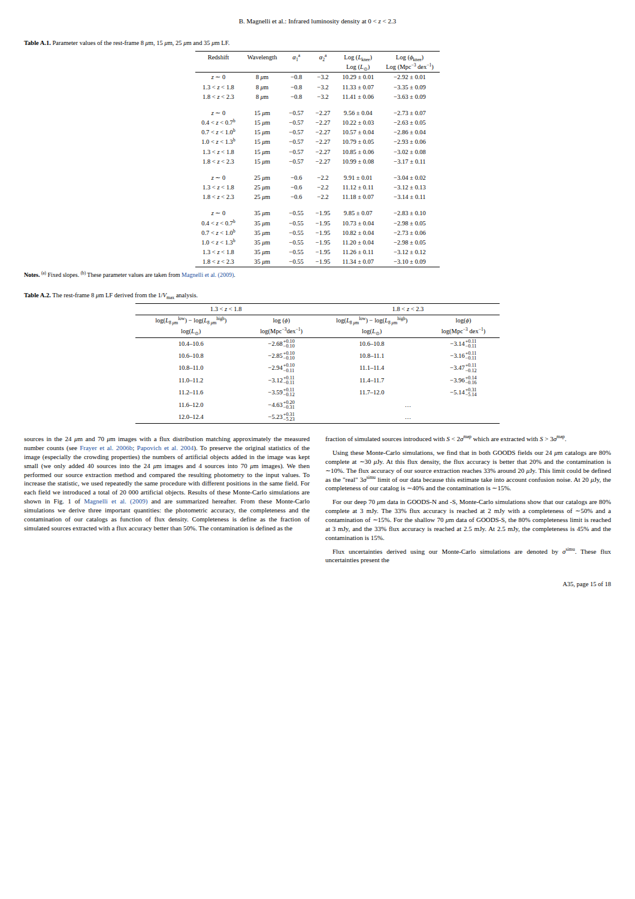B. Magnelli et al.: Infrared luminosity density at 0 < z < 2.3
Table A.1. Parameter values of the rest-frame 8 μm, 15 μm, 25 μm and 35 μm LF.
| Redshift | Wavelength | α 1 a | α 2 a | Log ( L knee ) | Log ( ϕ knee ) |
| --- | --- | --- | --- | --- | --- |
| | | | | Log ( L ⊙ ) | Log (Mpc −3 dex −1 ) |
| z ∼ 0 | 8 μ m | −0.8 | −3.2 | 10.29 ± 0.01 | −2.92 ± 0.01 |
| 1.3 < z < 1.8 | 8 μ m | −0.8 | −3.2 | 11.33 ± 0.07 | −3.35 ± 0.09 |
| 1.8 < z < 2.3 | 8 μ m | −0.8 | −3.2 | 11.41 ± 0.06 | −3.63 ± 0.09 |
| z ∼ 0 | 15 μ m | −0.57 | −2.27 | 9.56 ± 0.04 | −2.73 ± 0.07 |
| 0.4 < z < 0.7 b | 15 μ m | −0.57 | −2.27 | 10.22 ± 0.03 | −2.63 ± 0.05 |
| 0.7 < z < 1.0 b | 15 μ m | −0.57 | −2.27 | 10.57 ± 0.04 | −2.86 ± 0.04 |
| 1.0 < z < 1.3 b | 15 μ m | −0.57 | −2.27 | 10.79 ± 0.05 | −2.93 ± 0.06 |
| 1.3 < z < 1.8 | 15 μ m | −0.57 | −2.27 | 10.85 ± 0.06 | −3.02 ± 0.08 |
| 1.8 < z < 2.3 | 15 μ m | −0.57 | −2.27 | 10.99 ± 0.08 | −3.17 ± 0.11 |
| z ∼ 0 | 25 μ m | −0.6 | −2.2 | 9.91 ± 0.01 | −3.04 ± 0.02 |
| 1.3 < z < 1.8 | 25 μ m | −0.6 | −2.2 | 11.12 ± 0.11 | −3.12 ± 0.13 |
| 1.8 < z < 2.3 | 25 μ m | −0.6 | −2.2 | 11.18 ± 0.07 | −3.14 ± 0.11 |
| z ∼ 0 | 35 μ m | −0.55 | −1.95 | 9.85 ± 0.07 | −2.83 ± 0.10 |
| 0.4 < z < 0.7 b | 35 μ m | −0.55 | −1.95 | 10.73 ± 0.04 | −2.98 ± 0.05 |
| 0.7 < z < 1.0 b | 35 μ m | −0.55 | −1.95 | 10.82 ± 0.04 | −2.73 ± 0.06 |
| 1.0 < z < 1.3 b | 35 μ m | −0.55 | −1.95 | 11.20 ± 0.04 | −2.98 ± 0.05 |
| 1.3 < z < 1.8 | 35 μ m | −0.55 | −1.95 | 11.26 ± 0.11 | −3.12 ± 0.12 |
| 1.8 < z < 2.3 | 35 μ m | −0.55 | −1.95 | 11.34 ± 0.07 | −3.10 ± 0.09 |
Notes. (a) Fixed slopes. (b) These parameter values are taken from Magnelli et al. (2009).
Table A.2. The rest-frame 8 μm LF derived from the 1/Vmax analysis.
| 1.3 < z < 1.8 | 1.8 < z < 2.3 |
| --- | --- |
| log( L 8 μ m low ) − log( L 8 μ m high ) | log ( ϕ ) | log( L 8 μ m low ) − log( L 8 μ m high ) | log( ϕ ) |
| log( L ⊙ ) | log(Mpc −3 dex −1 ) | log( L ⊙ ) | log(Mpc −3 dex −1 ) |
| 10.4–10.6 | −2.68 +0.10 −0.10 | 10.6–10.8 | −3.14 +0.11 −0.11 |
| 10.6–10.8 | −2.85 +0.10 −0.10 | 10.8–11.1 | −3.16 +0.11 −0.11 |
| 10.8–11.0 | −2.94 +0.10 −0.11 | 11.1–11.4 | −3.47 +0.11 −0.12 |
| 11.0–11.2 | −3.12 +0.11 −0.11 | 11.4–11.7 | −3.96 +0.14 −0.16 |
| 11.2–11.6 | −3.59 +0.11 −0.12 | 11.7–12.0 | −5.14 +0.31 −5.14 |
| 11.6–12.0 | −4.63 +0.20 −0.31 | … |
| 12.0–12.4 | −5.23 +0.31 −5.23 | … |
sources in the 24 μm and 70 μm images with a flux distribution matching approximately the measured number counts (see Frayer et al. 2006b; Papovich et al. 2004). To preserve the original statistics of the image (especially the crowding properties) the numbers of artificial objects added in the image was kept small (we only added 40 sources into the 24 μm images and 4 sources into 70 μm images). We then performed our source extraction method and compared the resulting photometry to the input values. To increase the statistic, we used repeatedly the same procedure with different positions in the same field. For each field we introduced a total of 20 000 artificial objects. Results of these Monte-Carlo simulations are shown in Fig. 1 of Magnelli et al. (2009) and are summarized hereafter. From these Monte-Carlo simulations we derive three important quantities: the photometric accuracy, the completeness and the contamination of our catalogs as function of flux density. Completeness is define as the fraction of simulated sources extracted with a flux accuracy better than 50%. The contamination is defined as the
fraction of simulated sources introduced with S < 2σmap which are extracted with S > 3σmap.
Using these Monte-Carlo simulations, we find that in both GOODS fields our 24 μm catalogs are 80% complete at ∼30 μ Jy. At this flux density, the flux accuracy is better that 20% and the contamination is ∼10%. The flux accuracy of our source extraction reaches 33% around 20 μ Jy. This limit could be defined as the "real" 3σsimu limit of our data because this estimate take into account confusion noise. At 20 μ Jy, the completeness of our catalog is ∼40% and the contamination is ∼15%.
For our deep 70 μm data in GOODS-N and -S, Monte-Carlo simulations show that our catalogs are 80% complete at 3 mJy. The 33% flux accuracy is reached at 2 mJy with a completeness of ∼50% and a contamination of ∼15%. For the shallow 70 μm data of GOODS-S, the 80% completeness limit is reached at 3 mJy, and the 33% flux accuracy is reached at 2.5 mJy. At 2.5 mJy, the completeness is 45% and the contamination is 15%.
Flux uncertainties derived using our Monte-Carlo simulations are denoted by σsimu. These flux uncertainties present the
A35, page 15 of 18